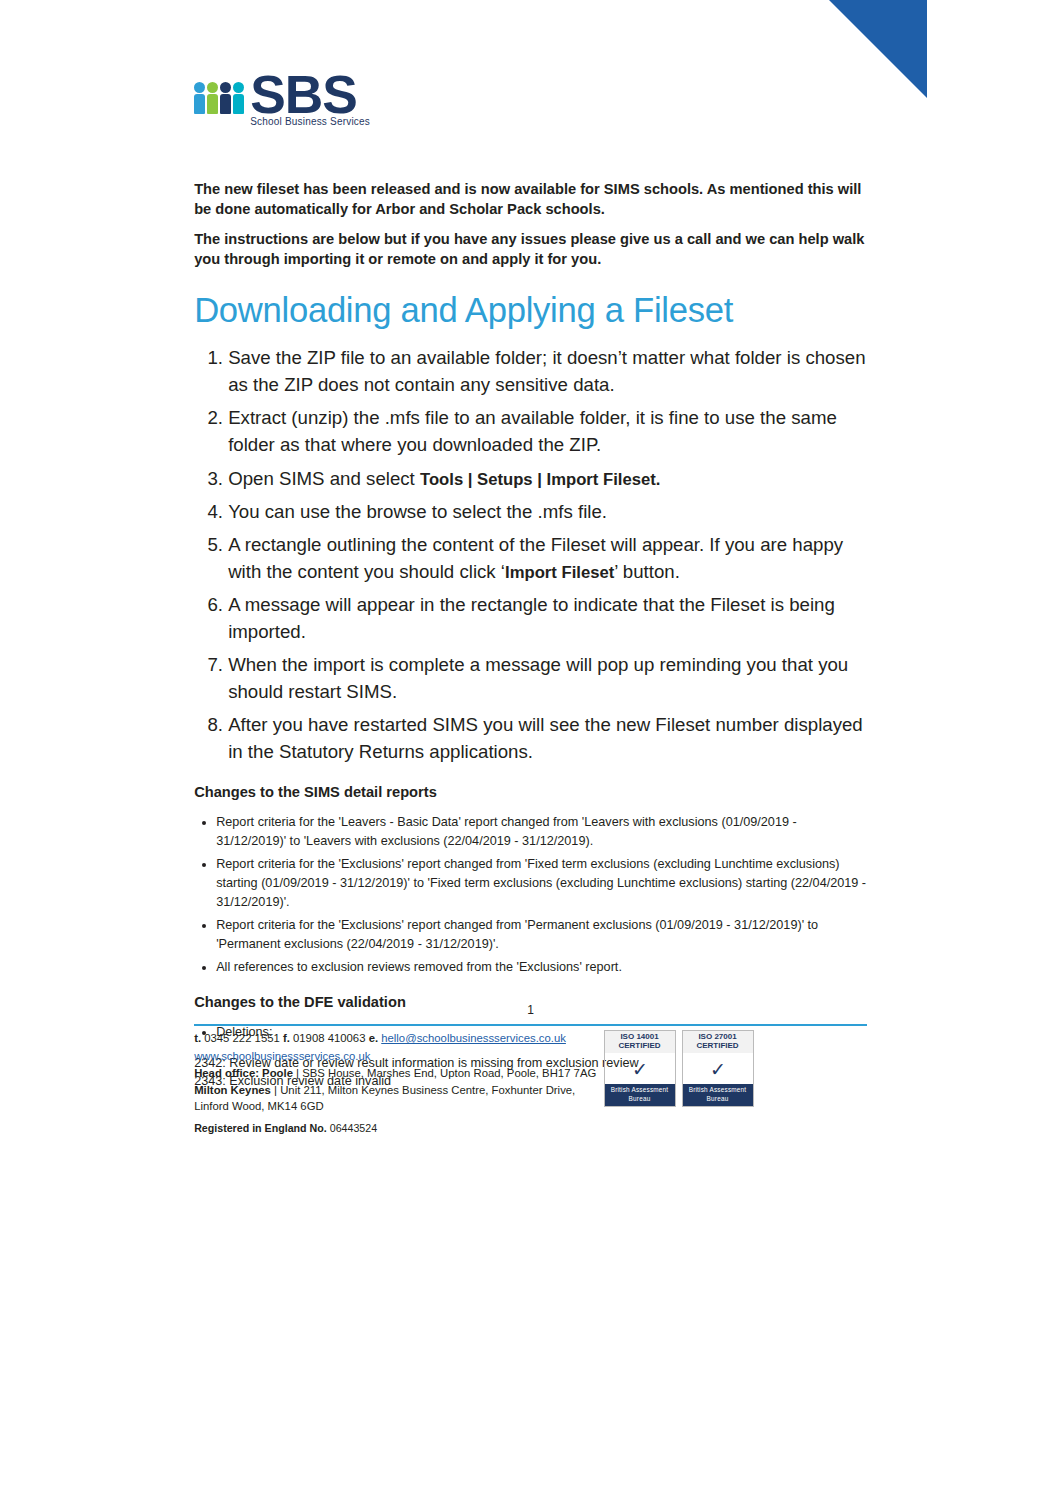SBS School Business Services
The new fileset has been released and is now available for SIMS schools. As mentioned this will be done automatically for Arbor and Scholar Pack schools.
The instructions are below but if you have any issues please give us a call and we can help walk you through importing it or remote on and apply it for you.
Downloading and Applying a Fileset
Save the ZIP file to an available folder; it doesn’t matter what folder is chosen as the ZIP does not contain any sensitive data.
Extract (unzip) the .mfs file to an available folder, it is fine to use the same folder as that where you downloaded the ZIP.
Open SIMS and select Tools | Setups | Import Fileset.
You can use the browse to select the .mfs file.
A rectangle outlining the content of the Fileset will appear. If you are happy with the content you should click ‘Import Fileset’ button.
A message will appear in the rectangle to indicate that the Fileset is being imported.
When the import is complete a message will pop up reminding you that you should restart SIMS.
After you have restarted SIMS you will see the new Fileset number displayed in the Statutory Returns applications.
Changes to the SIMS detail reports
Report criteria for the 'Leavers - Basic Data' report changed from 'Leavers with exclusions (01/09/2019 - 31/12/2019)' to 'Leavers with exclusions (22/04/2019 - 31/12/2019).
Report criteria for the 'Exclusions' report changed from 'Fixed term exclusions (excluding Lunchtime exclusions) starting (01/09/2019 - 31/12/2019)' to 'Fixed term exclusions (excluding Lunchtime exclusions) starting (22/04/2019 - 31/12/2019)'.
Report criteria for the 'Exclusions' report changed from 'Permanent exclusions (01/09/2019 - 31/12/2019)' to 'Permanent exclusions (22/04/2019 - 31/12/2019)'.
All references to exclusion reviews removed from the 'Exclusions' report.
Changes to the DFE validation
Deletions:
2342: Review date or review result information is missing from exclusion review
2343: Exclusion review date invalid
1
t. 0345 222 1551 f. 01908 410063 e. hello@schoolbusinessservices.co.uk www.schoolbusinessservices.co.uk Head office: Poole | SBS House, Marshes End, Upton Road, Poole, BH17 7AG
Milton Keynes | Unit 211, Milton Keynes Business Centre, Foxhunter Drive, Linford Wood, MK14 6GD
Registered in England No. 06443524
ISO 14001
CERTIFIED
✓
British Assessment Bureau
ISO 27001
CERTIFIED
✓
British Assessment Bureau